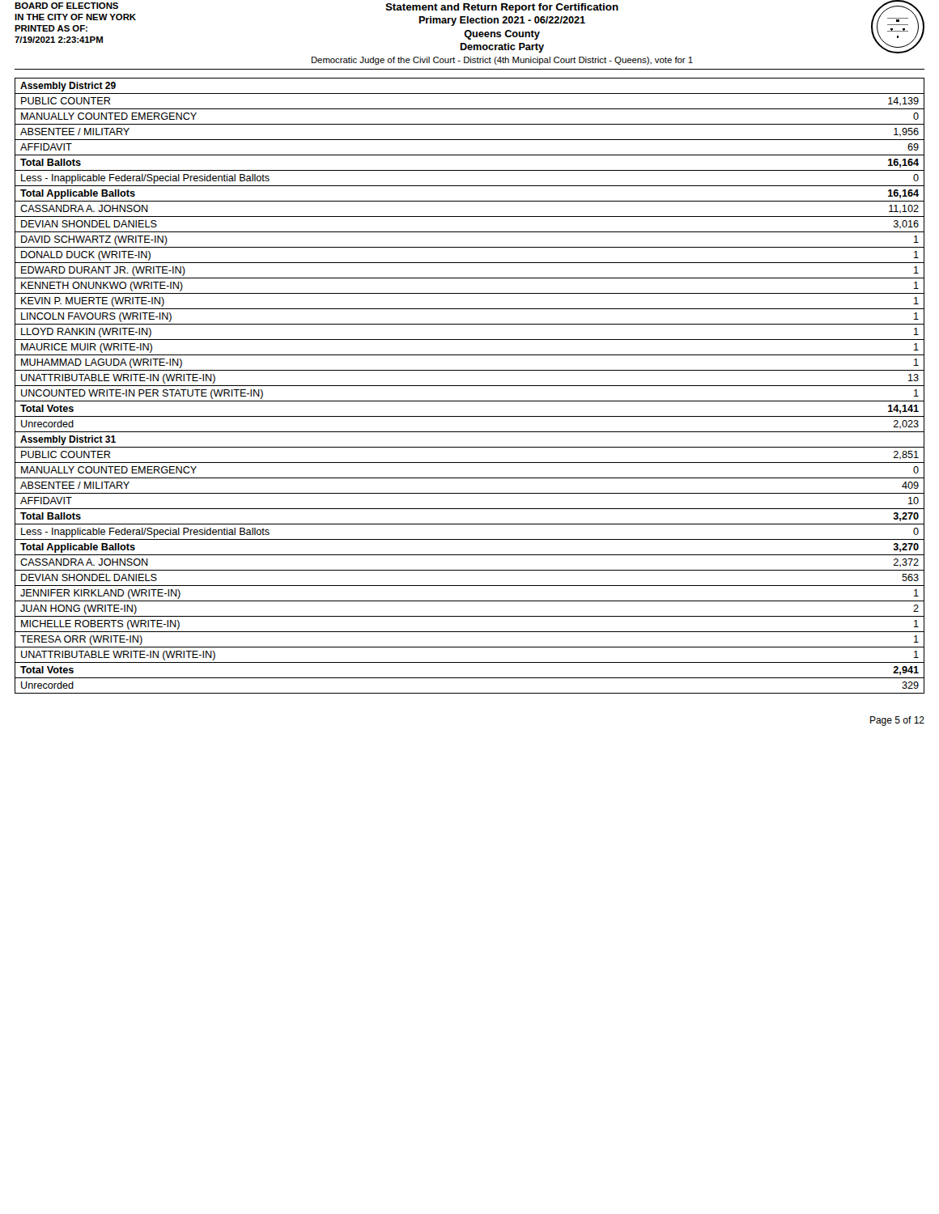BOARD OF ELECTIONS
IN THE CITY OF NEW YORK
PRINTED AS OF:
7/19/2021 2:23:41PM
Statement and Return Report for Certification
Primary Election 2021 - 06/22/2021
Queens County
Democratic Party
Democratic Judge of the Civil Court - District (4th Municipal Court District - Queens), vote for 1
Assembly District 29
| PUBLIC COUNTER | 14,139 |
| MANUALLY COUNTED EMERGENCY | 0 |
| ABSENTEE / MILITARY | 1,956 |
| AFFIDAVIT | 69 |
| Total Ballots | 16,164 |
| Less - Inapplicable Federal/Special Presidential Ballots | 0 |
| Total Applicable Ballots | 16,164 |
| CASSANDRA A. JOHNSON | 11,102 |
| DEVIAN SHONDEL DANIELS | 3,016 |
| DAVID SCHWARTZ (WRITE-IN) | 1 |
| DONALD DUCK (WRITE-IN) | 1 |
| EDWARD DURANT JR. (WRITE-IN) | 1 |
| KENNETH ONUNKWO (WRITE-IN) | 1 |
| KEVIN P. MUERTE (WRITE-IN) | 1 |
| LINCOLN FAVOURS (WRITE-IN) | 1 |
| LLOYD RANKIN (WRITE-IN) | 1 |
| MAURICE MUIR (WRITE-IN) | 1 |
| MUHAMMAD LAGUDA (WRITE-IN) | 1 |
| UNATTRIBUTABLE WRITE-IN (WRITE-IN) | 13 |
| UNCOUNTED WRITE-IN PER STATUTE (WRITE-IN) | 1 |
| Total Votes | 14,141 |
| Unrecorded | 2,023 |
Assembly District 31
| PUBLIC COUNTER | 2,851 |
| MANUALLY COUNTED EMERGENCY | 0 |
| ABSENTEE / MILITARY | 409 |
| AFFIDAVIT | 10 |
| Total Ballots | 3,270 |
| Less - Inapplicable Federal/Special Presidential Ballots | 0 |
| Total Applicable Ballots | 3,270 |
| CASSANDRA A. JOHNSON | 2,372 |
| DEVIAN SHONDEL DANIELS | 563 |
| JENNIFER KIRKLAND (WRITE-IN) | 1 |
| JUAN HONG (WRITE-IN) | 2 |
| MICHELLE ROBERTS (WRITE-IN) | 1 |
| TERESA ORR (WRITE-IN) | 1 |
| UNATTRIBUTABLE WRITE-IN (WRITE-IN) | 1 |
| Total Votes | 2,941 |
| Unrecorded | 329 |
Page 5 of 12